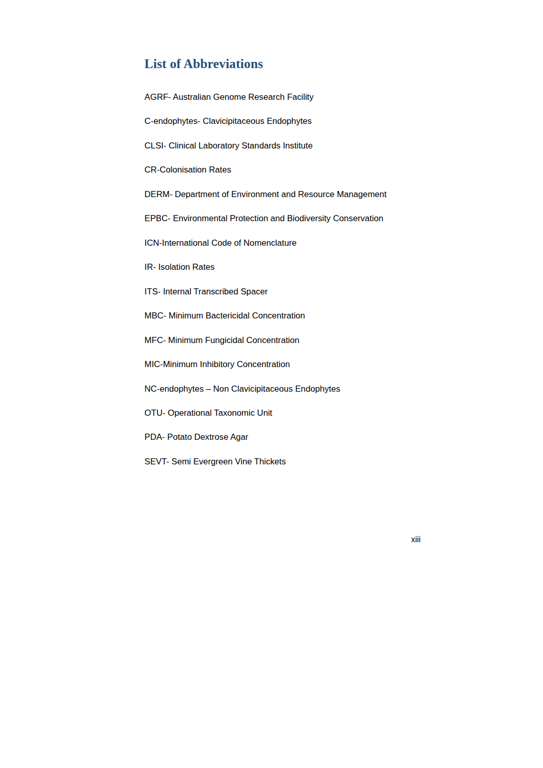List of Abbreviations
AGRF- Australian Genome Research Facility
C-endophytes- Clavicipitaceous Endophytes
CLSI- Clinical Laboratory Standards Institute
CR-Colonisation Rates
DERM- Department of Environment and Resource Management
EPBC- Environmental Protection and Biodiversity Conservation
ICN-International Code of Nomenclature
IR- Isolation Rates
ITS- Internal Transcribed Spacer
MBC- Minimum Bactericidal Concentration
MFC- Minimum Fungicidal Concentration
MIC-Minimum Inhibitory Concentration
NC-endophytes – Non Clavicipitaceous Endophytes
OTU- Operational Taxonomic Unit
PDA- Potato Dextrose Agar
SEVT- Semi Evergreen Vine Thickets
xiii